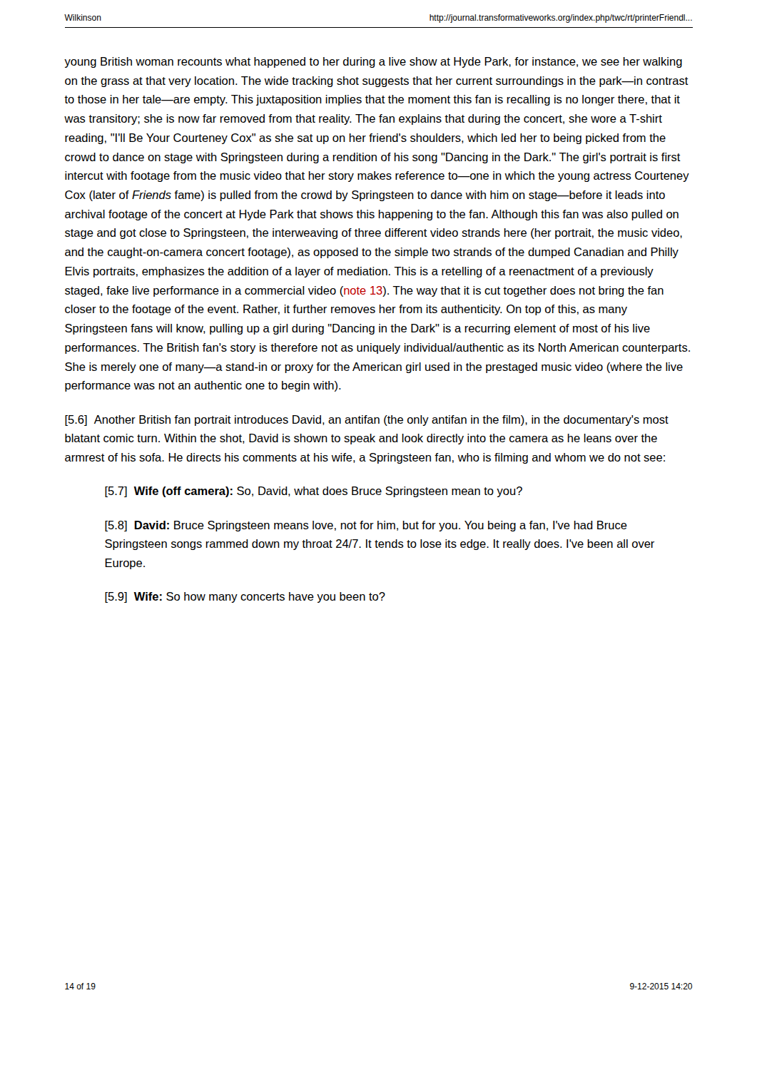Wilkinson http://journal.transformativeworks.org/index.php/twc/rt/printerFriendl...
young British woman recounts what happened to her during a live show at Hyde Park, for instance, we see her walking on the grass at that very location. The wide tracking shot suggests that her current surroundings in the park—in contrast to those in her tale—are empty. This juxtaposition implies that the moment this fan is recalling is no longer there, that it was transitory; she is now far removed from that reality. The fan explains that during the concert, she wore a T-shirt reading, "I'll Be Your Courteney Cox" as she sat up on her friend's shoulders, which led her to being picked from the crowd to dance on stage with Springsteen during a rendition of his song "Dancing in the Dark." The girl's portrait is first intercut with footage from the music video that her story makes reference to—one in which the young actress Courteney Cox (later of Friends fame) is pulled from the crowd by Springsteen to dance with him on stage—before it leads into archival footage of the concert at Hyde Park that shows this happening to the fan. Although this fan was also pulled on stage and got close to Springsteen, the interweaving of three different video strands here (her portrait, the music video, and the caught-on-camera concert footage), as opposed to the simple two strands of the dumped Canadian and Philly Elvis portraits, emphasizes the addition of a layer of mediation. This is a retelling of a reenactment of a previously staged, fake live performance in a commercial video (note 13). The way that it is cut together does not bring the fan closer to the footage of the event. Rather, it further removes her from its authenticity. On top of this, as many Springsteen fans will know, pulling up a girl during "Dancing in the Dark" is a recurring element of most of his live performances. The British fan's story is therefore not as uniquely individual/authentic as its North American counterparts. She is merely one of many—a stand-in or proxy for the American girl used in the prestaged music video (where the live performance was not an authentic one to begin with).
[5.6] Another British fan portrait introduces David, an antifan (the only antifan in the film), in the documentary's most blatant comic turn. Within the shot, David is shown to speak and look directly into the camera as he leans over the armrest of his sofa. He directs his comments at his wife, a Springsteen fan, who is filming and whom we do not see:
[5.7] Wife (off camera): So, David, what does Bruce Springsteen mean to you?
[5.8] David: Bruce Springsteen means love, not for him, but for you. You being a fan, I've had Bruce Springsteen songs rammed down my throat 24/7. It tends to lose its edge. It really does. I've been all over Europe.
[5.9] Wife: So how many concerts have you been to?
14 of 19 9-12-2015 14:20